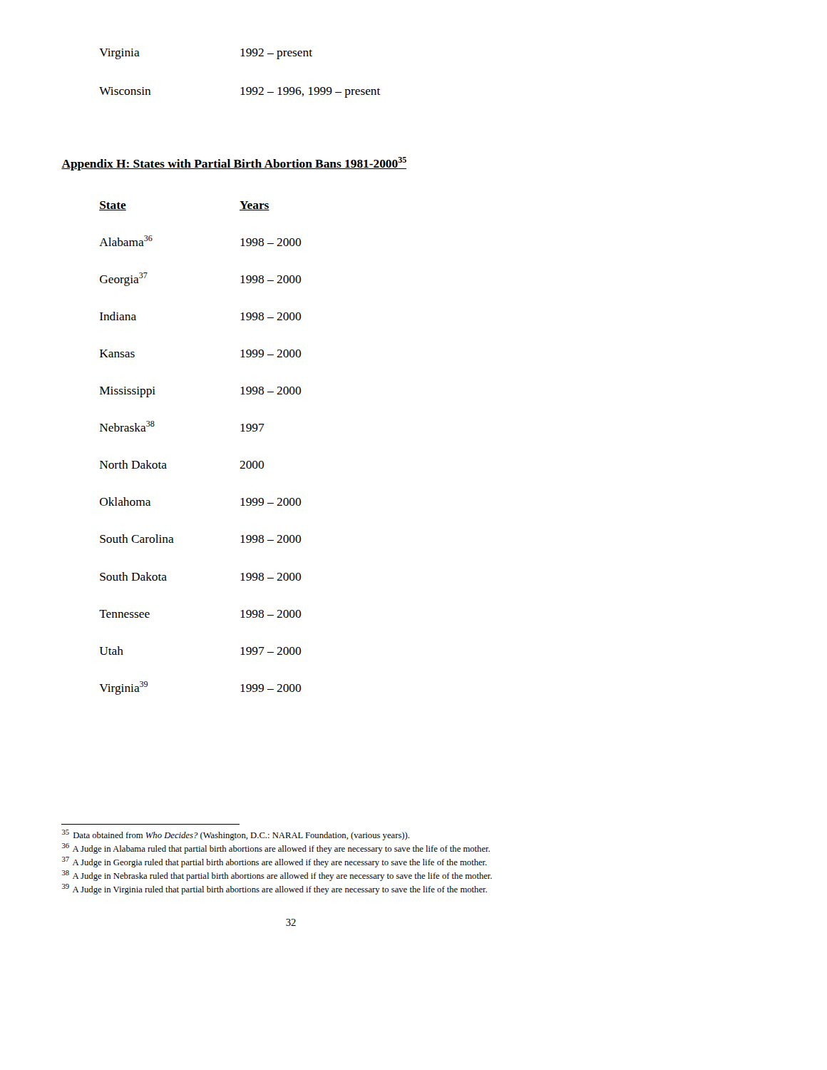| Virginia | 1992 – present |
| Wisconsin | 1992 – 1996, 1999 – present |
Appendix H: States with Partial Birth Abortion Bans 1981-200035
| State | Years |
| --- | --- |
| Alabama 36 | 1998 – 2000 |
| Georgia 37 | 1998 – 2000 |
| Indiana | 1998 – 2000 |
| Kansas | 1999 – 2000 |
| Mississippi | 1998 – 2000 |
| Nebraska 38 | 1997 |
| North Dakota | 2000 |
| Oklahoma | 1999 – 2000 |
| South Carolina | 1998 – 2000 |
| South Dakota | 1998 – 2000 |
| Tennessee | 1998 – 2000 |
| Utah | 1997 – 2000 |
| Virginia 39 | 1999 – 2000 |
35 Data obtained from Who Decides? (Washington, D.C.: NARAL Foundation, (various years)).
36 A Judge in Alabama ruled that partial birth abortions are allowed if they are necessary to save the life of the mother.
37 A Judge in Georgia ruled that partial birth abortions are allowed if they are necessary to save the life of the mother.
38 A Judge in Nebraska ruled that partial birth abortions are allowed if they are necessary to save the life of the mother.
39 A Judge in Virginia ruled that partial birth abortions are allowed if they are necessary to save the life of the mother.
32